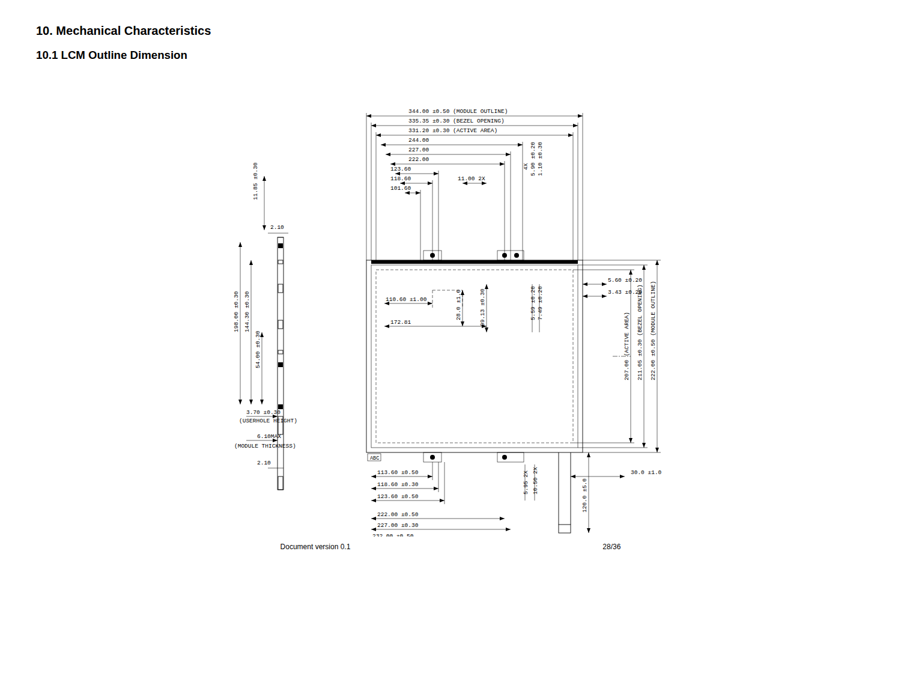10. Mechanical Characteristics
10.1 LCM Outline Dimension
344.00 ±0.50 (MODULE OUTLINE) 335.35 ±0.30 (BEZEL OPENING) 331.20 ±0.30 (ACTIVE AREA) 244.00 227.00 222.00 123.60 118.60 101.60 11.00 2X 5.90 ±0.20 1.10 ±0.30 4X 11.85 ±0.30 2.10 198.00 ±0.30 144.30 ±0.30 54.00 ±0.30 3.70 ±0.30 (USERHOLE HEIGHT) 6.10MAX (MODULE THICKNESS) 2.10 110.60 ±1.00 172.81 28.0 ±1.0 99.13 ±0.30 5.59 ±0.20 7.49 ±0.20 5.60 ±0.20 3.43 ±0.20 207.00 (ACTIVE AREA) 211.05 ±0.30 (BEZEL OPENING) 222.00 ±0.50 (MODULE OUTLINE) 113.60 ±0.50 118.60 ±0.30 123.60 ±0.50 222.00 ±0.50 227.00 ±0.30 232.00 ±0.50 5.95 2X 10.50 2X 30.0 ±1.0 120.0 ±5.0 ABC
Document version 0.1 28/36